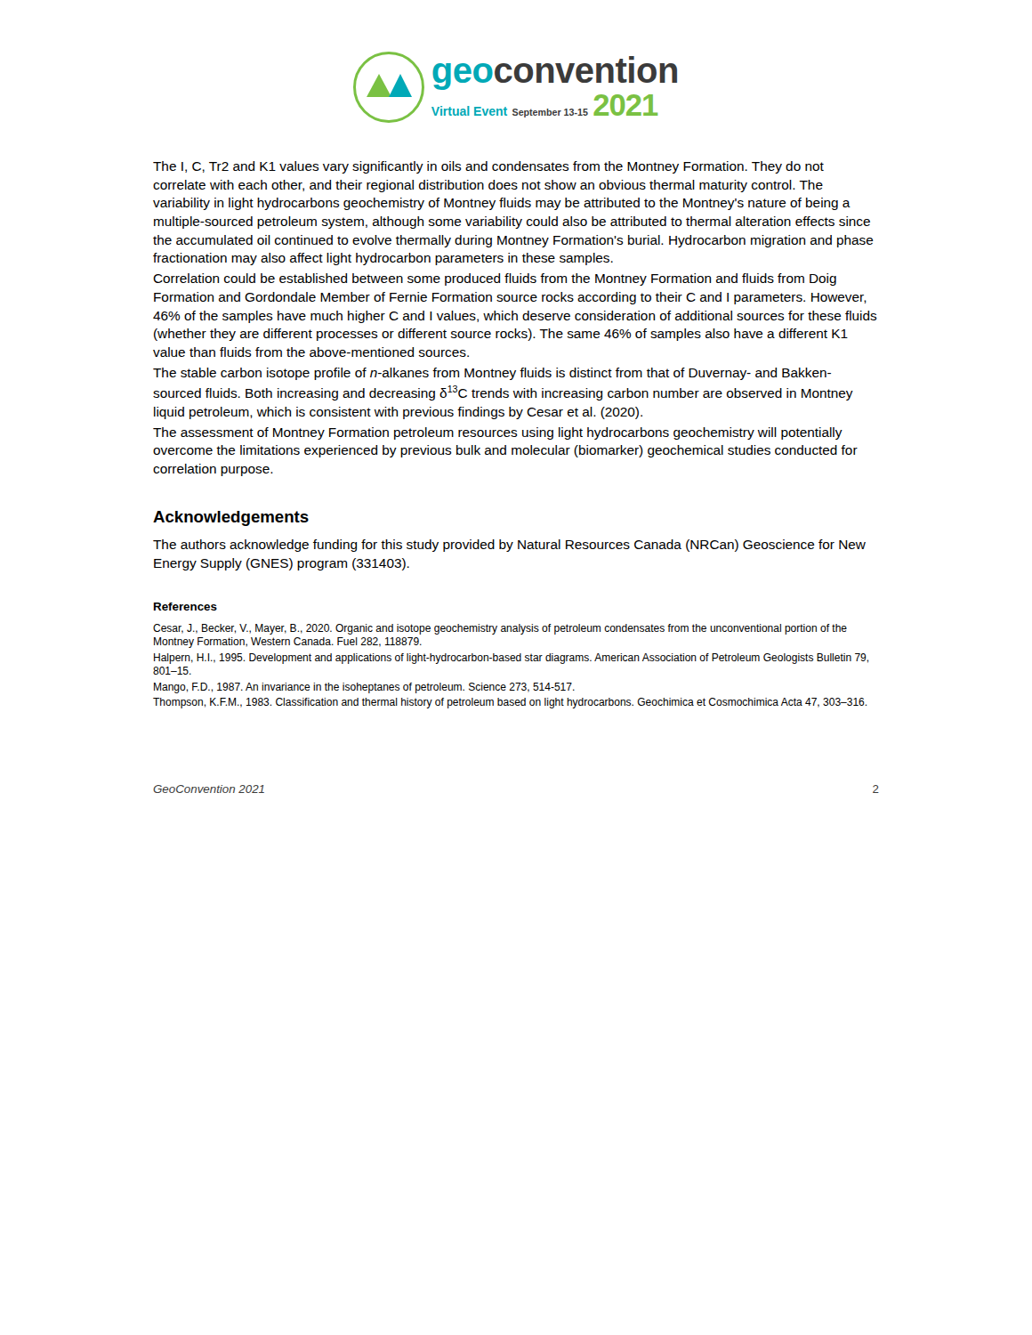geo convention
Virtual Event September 13-15 2021
The I, C, Tr2 and K1 values vary significantly in oils and condensates from the Montney Formation. They do not correlate with each other, and their regional distribution does not show an obvious thermal maturity control. The variability in light hydrocarbons geochemistry of Montney fluids may be attributed to the Montney's nature of being a multiple-sourced petroleum system, although some variability could also be attributed to thermal alteration effects since the accumulated oil continued to evolve thermally during Montney Formation's burial. Hydrocarbon migration and phase fractionation may also affect light hydrocarbon parameters in these samples.
Correlation could be established between some produced fluids from the Montney Formation and fluids from Doig Formation and Gordondale Member of Fernie Formation source rocks according to their C and I parameters. However, 46% of the samples have much higher C and I values, which deserve consideration of additional sources for these fluids (whether they are different processes or different source rocks). The same 46% of samples also have a different K1 value than fluids from the above-mentioned sources.
The stable carbon isotope profile of n-alkanes from Montney fluids is distinct from that of Duvernay- and Bakken-sourced fluids. Both increasing and decreasing δ13C trends with increasing carbon number are observed in Montney liquid petroleum, which is consistent with previous findings by Cesar et al. (2020).
The assessment of Montney Formation petroleum resources using light hydrocarbons geochemistry will potentially overcome the limitations experienced by previous bulk and molecular (biomarker) geochemical studies conducted for correlation purpose.
Acknowledgements
The authors acknowledge funding for this study provided by Natural Resources Canada (NRCan) Geoscience for New Energy Supply (GNES) program (331403).
References
Cesar, J., Becker, V., Mayer, B., 2020. Organic and isotope geochemistry analysis of petroleum condensates from the unconventional portion of the Montney Formation, Western Canada. Fuel 282, 118879.
Halpern, H.I., 1995. Development and applications of light-hydrocarbon-based star diagrams. American Association of Petroleum Geologists Bulletin 79, 801–15.
Mango, F.D., 1987. An invariance in the isoheptanes of petroleum. Science 273, 514-517.
Thompson, K.F.M., 1983. Classification and thermal history of petroleum based on light hydrocarbons. Geochimica et Cosmochimica Acta 47, 303–316.
GeoConvention 2021 2